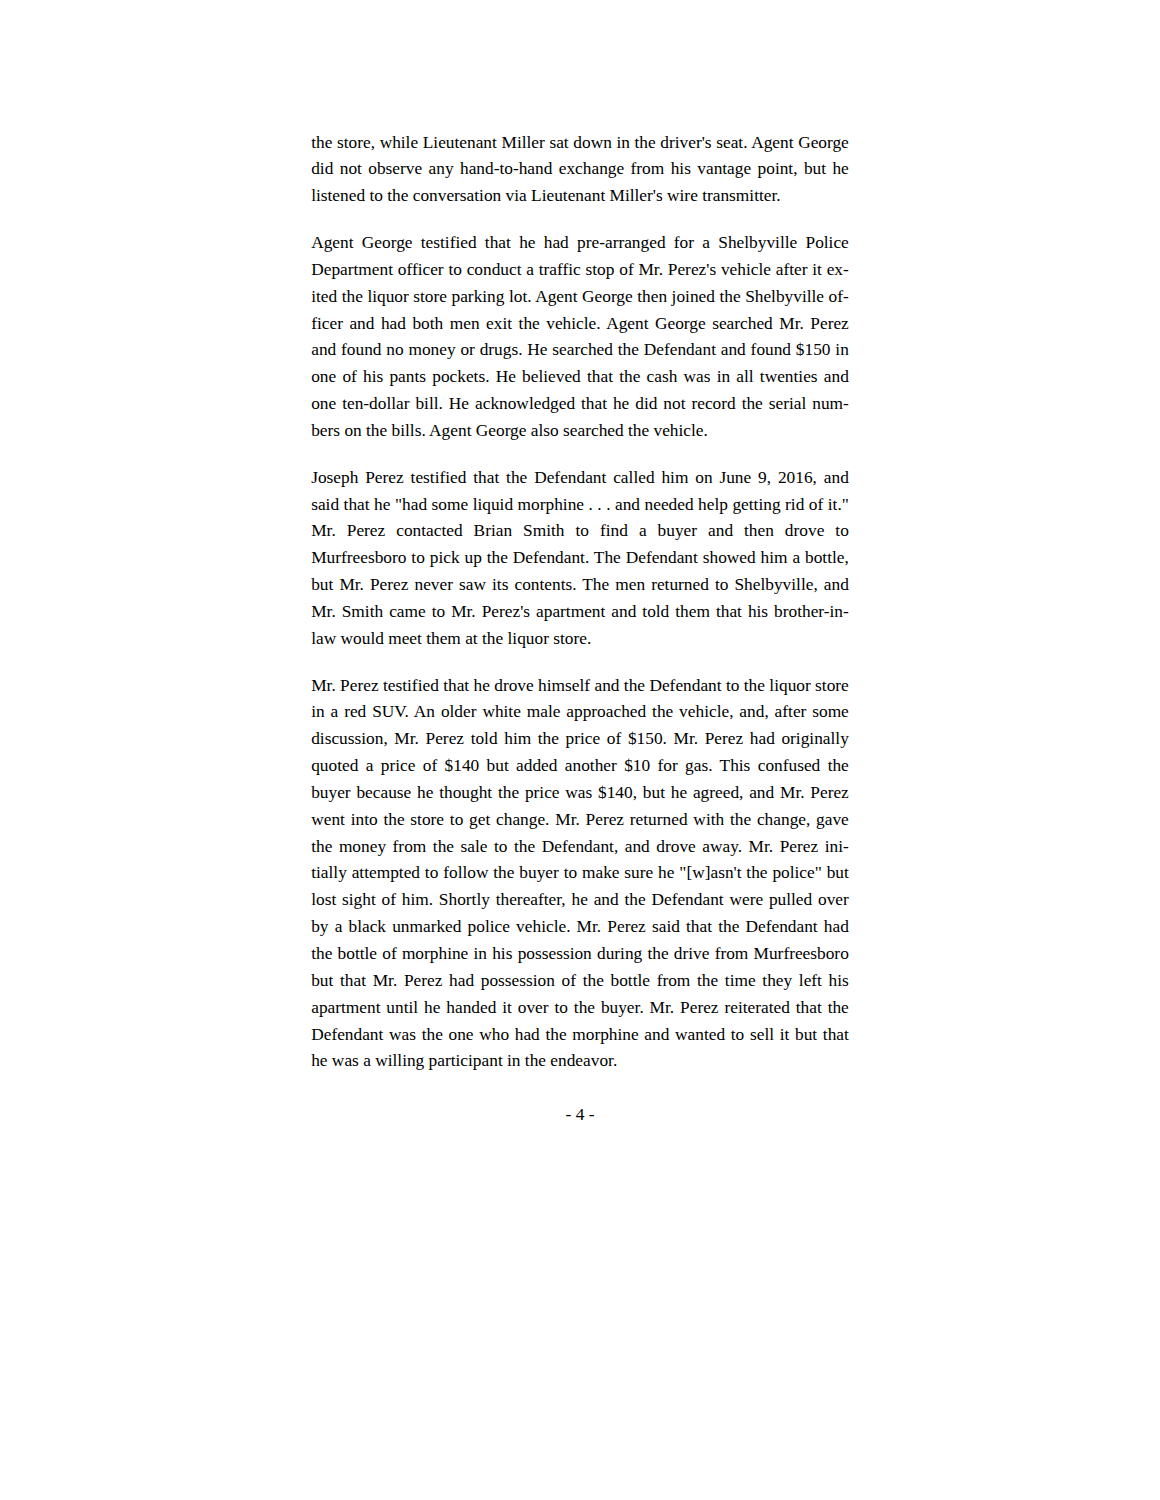the store, while Lieutenant Miller sat down in the driver's seat. Agent George did not observe any hand-to-hand exchange from his vantage point, but he listened to the conversation via Lieutenant Miller's wire transmitter.
Agent George testified that he had pre-arranged for a Shelbyville Police Department officer to conduct a traffic stop of Mr. Perez's vehicle after it exited the liquor store parking lot. Agent George then joined the Shelbyville officer and had both men exit the vehicle. Agent George searched Mr. Perez and found no money or drugs. He searched the Defendant and found $150 in one of his pants pockets. He believed that the cash was in all twenties and one ten-dollar bill. He acknowledged that he did not record the serial numbers on the bills. Agent George also searched the vehicle.
Joseph Perez testified that the Defendant called him on June 9, 2016, and said that he "had some liquid morphine . . . and needed help getting rid of it." Mr. Perez contacted Brian Smith to find a buyer and then drove to Murfreesboro to pick up the Defendant. The Defendant showed him a bottle, but Mr. Perez never saw its contents. The men returned to Shelbyville, and Mr. Smith came to Mr. Perez's apartment and told them that his brother-in-law would meet them at the liquor store.
Mr. Perez testified that he drove himself and the Defendant to the liquor store in a red SUV. An older white male approached the vehicle, and, after some discussion, Mr. Perez told him the price of $150. Mr. Perez had originally quoted a price of $140 but added another $10 for gas. This confused the buyer because he thought the price was $140, but he agreed, and Mr. Perez went into the store to get change. Mr. Perez returned with the change, gave the money from the sale to the Defendant, and drove away. Mr. Perez initially attempted to follow the buyer to make sure he "[w]asn't the police" but lost sight of him. Shortly thereafter, he and the Defendant were pulled over by a black unmarked police vehicle. Mr. Perez said that the Defendant had the bottle of morphine in his possession during the drive from Murfreesboro but that Mr. Perez had possession of the bottle from the time they left his apartment until he handed it over to the buyer. Mr. Perez reiterated that the Defendant was the one who had the morphine and wanted to sell it but that he was a willing participant in the endeavor.
- 4 -